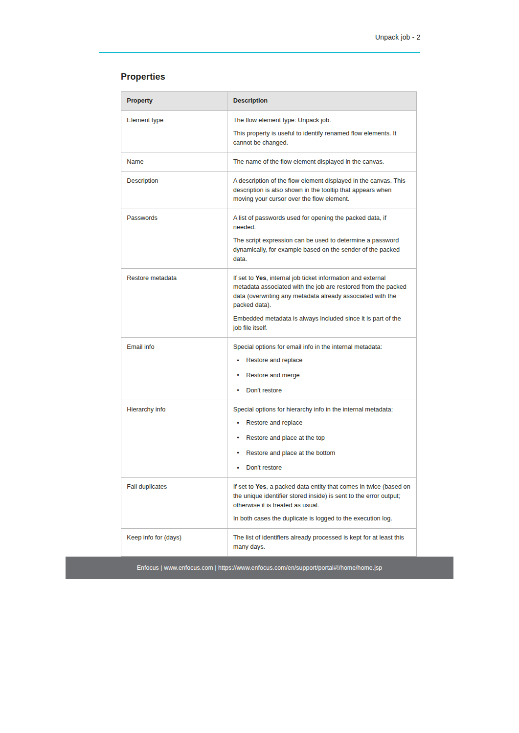Unpack job - 2
Properties
| Property | Description |
| --- | --- |
| Element type | The flow element type: Unpack job. This property is useful to identify renamed flow elements. It cannot be changed. |
| Name | The name of the flow element displayed in the canvas. |
| Description | A description of the flow element displayed in the canvas. This description is also shown in the tooltip that appears when moving your cursor over the flow element. |
| Passwords | A list of passwords used for opening the packed data, if needed. The script expression can be used to determine a password dynamically, for example based on the sender of the packed data. |
| Restore metadata | If set to Yes , internal job ticket information and external metadata associated with the job are restored from the packed data (overwriting any metadata already associated with the packed data). Embedded metadata is always included since it is part of the job file itself. |
| Email info | Special options for email info in the internal metadata: Restore and replace Restore and merge Don't restore |
| Hierarchy info | Special options for hierarchy info in the internal metadata: Restore and replace Restore and place at the top Restore and place at the bottom Don't restore |
| Fail duplicates | If set to Yes , a packed data entity that comes in twice (based on the unique identifier stored inside) is sent to the error output; otherwise it is treated as usual. In both cases the duplicate is logged to the execution log. |
| Keep info for (days) | The list of identifiers already processed is kept for at least this many days. |
Enfocus | www.enfocus.com | https://www.enfocus.com/en/support/portal#!/home/home.jsp